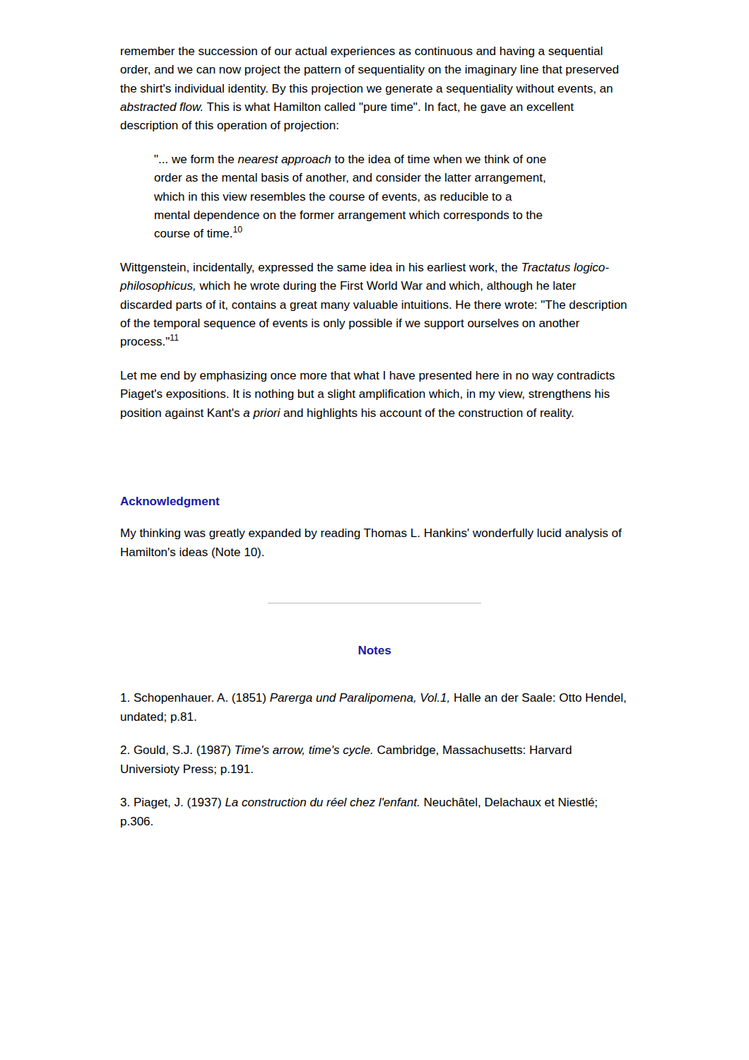remember the succession of our actual experiences as continuous and having a sequential order, and we can now project the pattern of sequentiality on the imaginary line that preserved the shirt's individual identity. By this projection we generate a sequentiality without events, an abstracted flow. This is what Hamilton called "pure time". In fact, he gave an excellent description of this operation of projection:
"... we form the nearest approach to the idea of time when we think of one order as the mental basis of another, and consider the latter arrangement, which in this view resembles the course of events, as reducible to a mental dependence on the former arrangement which corresponds to the course of time.10
Wittgenstein, incidentally, expressed the same idea in his earliest work, the Tractatus logico-philosophicus, which he wrote during the First World War and which, although he later discarded parts of it, contains a great many valuable intuitions. He there wrote: "The description of the temporal sequence of events is only possible if we support ourselves on another process."11
Let me end by emphasizing once more that what I have presented here in no way contradicts Piaget's expositions. It is nothing but a slight amplification which, in my view, strengthens his position against Kant's a priori and highlights his account of the construction of reality.
Acknowledgment
My thinking was greatly expanded by reading Thomas L. Hankins' wonderfully lucid analysis of Hamilton's ideas (Note 10).
Notes
1. Schopenhauer. A. (1851) Parerga und Paralipomena, Vol.1, Halle an der Saale: Otto Hendel, undated; p.81.
2. Gould, S.J. (1987) Time's arrow, time's cycle. Cambridge, Massachusetts: Harvard Universioty Press; p.191.
3. Piaget, J. (1937) La construction du réel chez l'enfant. Neuchâtel, Delachaux et Niestlé; p.306.